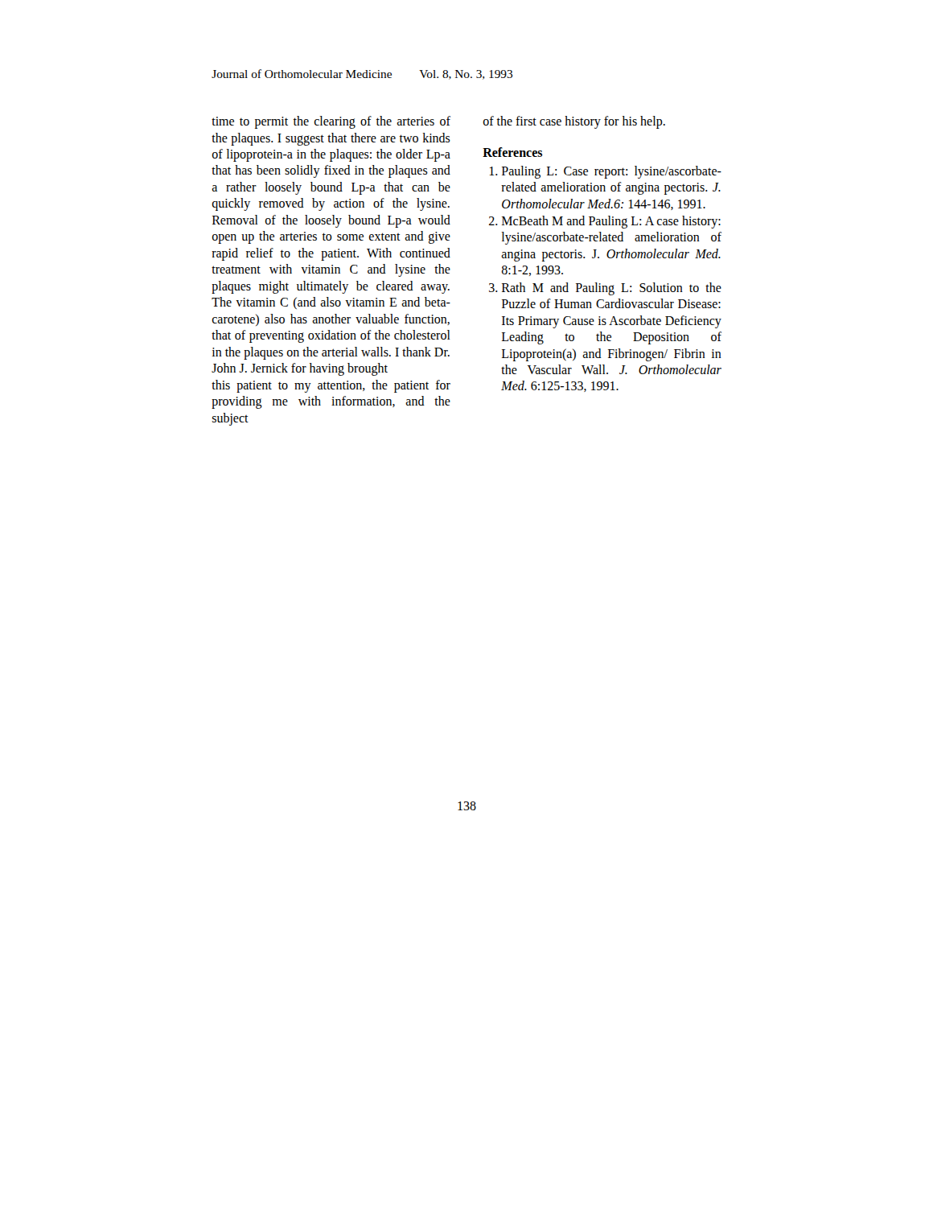Journal of Orthomolecular MedicineVol. 8, No. 3, 1993
time to permit the clearing of the arteries of the plaques. I suggest that there are two kinds of lipoprotein-a in the plaques: the older Lp-a that has been solidly fixed in the plaques and a rather loosely bound Lp-a that can be quickly removed by action of the lysine. Removal of the loosely bound Lp-a would open up the arteries to some extent and give rapid relief to the patient. With continued treatment with vitamin C and lysine the plaques might ultimately be cleared away. The vitamin C (and also vitamin E and beta-carotene) also has another valuable function, that of preventing oxidation of the cholesterol in the plaques on the arterial walls. I thank Dr. John J. Jernick for having brought
this patient to my attention, the patient for providing me with information, and the subject
of the first case history for his help.
References
Pauling L: Case report: lysine/ascorbate-related amelioration of angina pectoris. J. Orthomolecular Med.6: 144-146, 1991.
McBeath M and Pauling L: A case history: lysine/ascorbate-related amelioration of angina pectoris. J. Orthomolecular Med. 8:1-2, 1993.
Rath M and Pauling L: Solution to the Puzzle of Human Cardiovascular Disease: Its Primary Cause is Ascorbate Deficiency Leading to the Deposition of Lipoprotein(a) and Fibrinogen/ Fibrin in the Vascular Wall. J. Orthomolecular Med. 6:125-133, 1991.
138